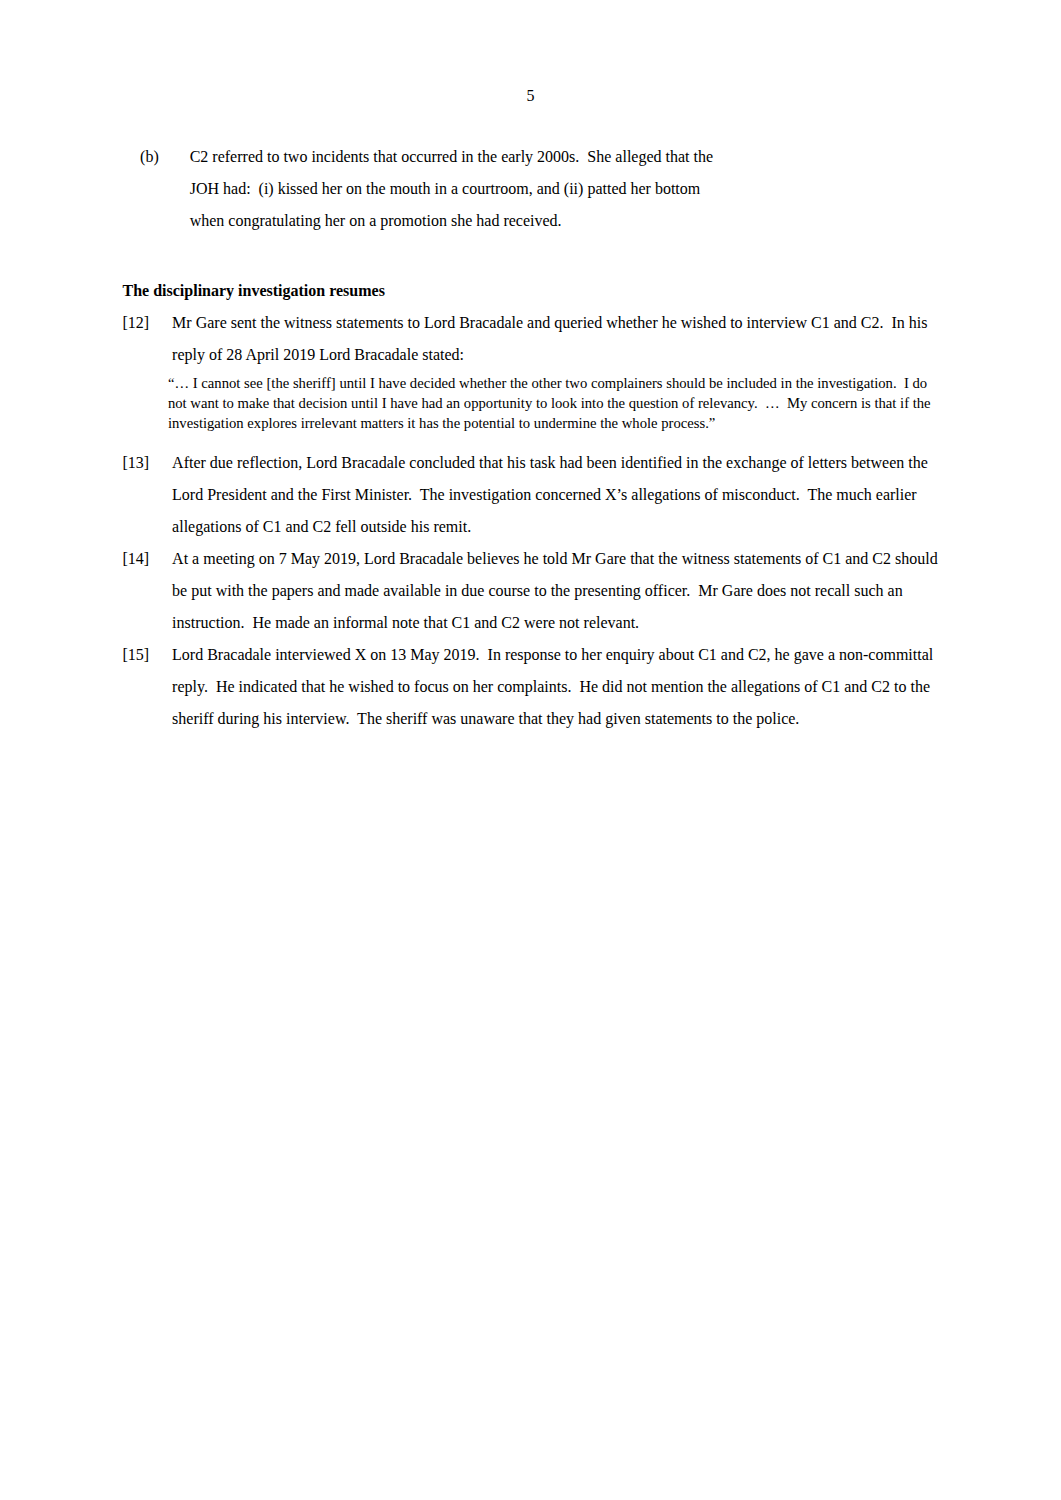5
(b)
C2 referred to two incidents that occurred in the early 2000s. She alleged that the JOH had: (i) kissed her on the mouth in a courtroom, and (ii) patted her bottom when congratulating her on a promotion she had received.
The disciplinary investigation resumes
[12]
Mr Gare sent the witness statements to Lord Bracadale and queried whether he wished to interview C1 and C2. In his reply of 28 April 2019 Lord Bracadale stated:
“… I cannot see [the sheriff] until I have decided whether the other two complainers should be included in the investigation. I do not want to make that decision until I have had an opportunity to look into the question of relevancy. … My concern is that if the investigation explores irrelevant matters it has the potential to undermine the whole process.”
[13]
After due reflection, Lord Bracadale concluded that his task had been identified in the exchange of letters between the Lord President and the First Minister. The investigation concerned X’s allegations of misconduct. The much earlier allegations of C1 and C2 fell outside his remit.
[14]
At a meeting on 7 May 2019, Lord Bracadale believes he told Mr Gare that the witness statements of C1 and C2 should be put with the papers and made available in due course to the presenting officer. Mr Gare does not recall such an instruction. He made an informal note that C1 and C2 were not relevant.
[15]
Lord Bracadale interviewed X on 13 May 2019. In response to her enquiry about C1 and C2, he gave a non-committal reply. He indicated that he wished to focus on her complaints. He did not mention the allegations of C1 and C2 to the sheriff during his interview. The sheriff was unaware that they had given statements to the police.